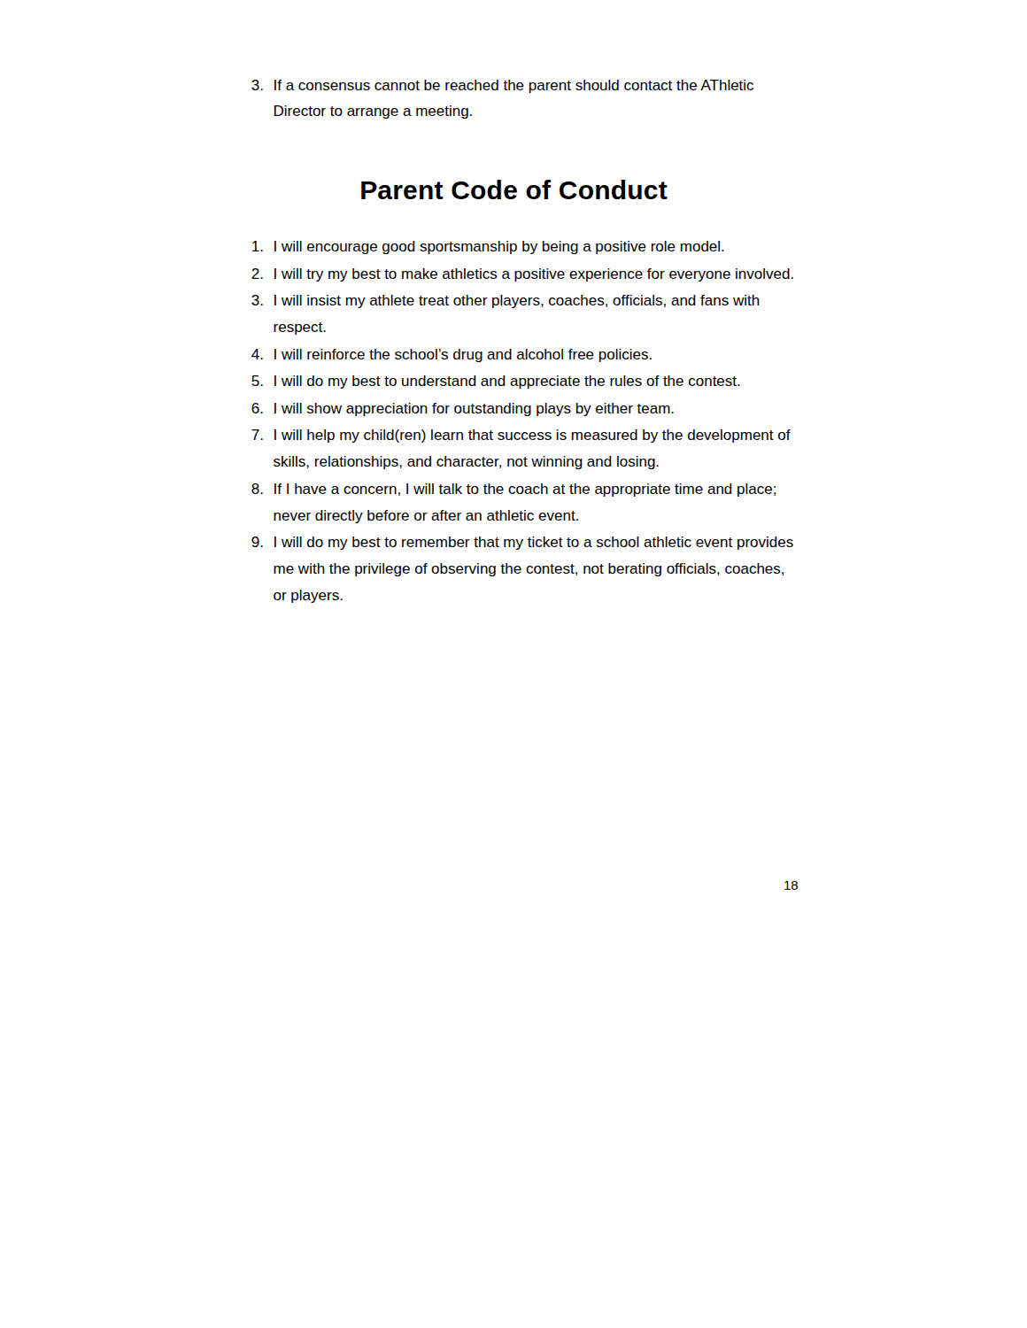If a consensus cannot be reached the parent should contact the AThletic Director to arrange a meeting.
Parent Code of Conduct
I will encourage good sportsmanship by being a positive role model.
I will try my best to make athletics a positive experience for everyone involved.
I will insist my athlete treat other players, coaches, officials, and fans with respect.
I will reinforce the school’s drug and alcohol free policies.
I will do my best to understand and appreciate the rules of the contest.
I will show appreciation for outstanding plays by either team.
I will help my child(ren) learn that success is measured by the development of skills, relationships, and character, not winning and losing.
If I have a concern, I will talk to the coach at the appropriate time and place; never directly before or after an athletic event.
I will do my best to remember that my ticket to a school athletic event provides me with the privilege of observing the contest, not berating officials, coaches, or players.
18